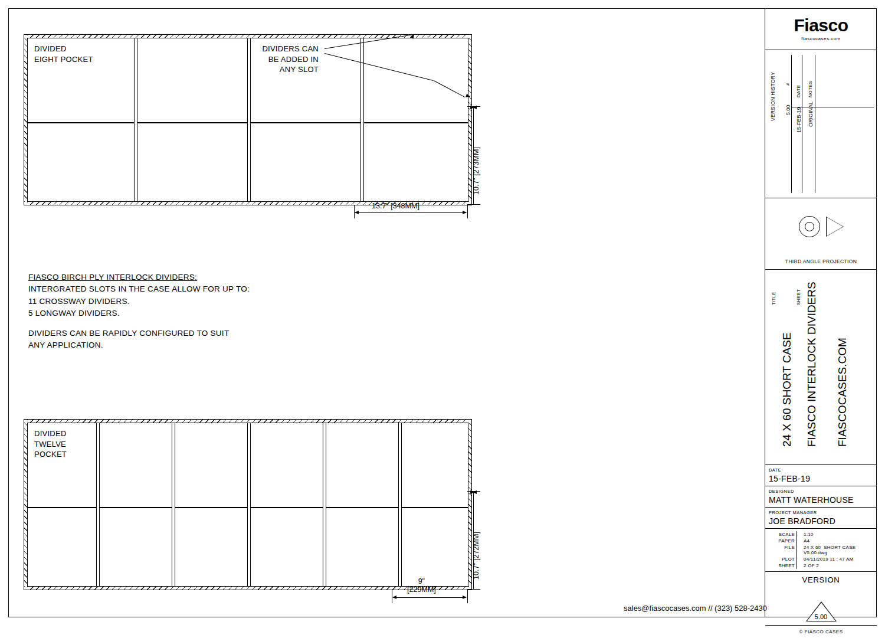DIVIDED EIGHT POCKET
DIVIDERS CAN BE ADDED IN ANY SLOT
13.7" [348MM]
10.7" [273MM]
FIASCO BIRCH PLY INTERLOCK DIVIDERS:
INTERGRATED SLOTS IN THE CASE ALLOW FOR UP TO:
11 CROSSWAY DIVIDERS.
5 LONGWAY DIVIDERS.
DIVIDERS CAN BE RAPIDLY CONFIGURED TO SUIT
ANY APPLICATION.
DIVIDED TWELVE POCKET
9"
[229MM]
10.7" [272MM]
sales@fiascocases.com // (323) 528-2430
Fiasco
fiascocases.com
VERSION HISTORY
#
DATE
NOTES
5.00
15-FEB-19
ORIGINAL
THIRD ANGLE PROJECTION
TITLE 24 X 60 SHORT CASE SHEET FIASCO INTERLOCK DIVIDERS FIASCOCASES.COM
DATE 15-FEB-19
DESIGNED MATT WATERHOUSE
PROJECT MANAGER JOE BRADFORD
| SCALE | | 1:10 |
| PAPER | | A4 |
| FILE | | 24 X 60 SHORT CASE V5.00.dwg |
| PLOT | | 04/11/2019 11 : 47 AM |
| SHEET | | 2 OF 2 |
VERSION
5.00
© FIASCO CASES